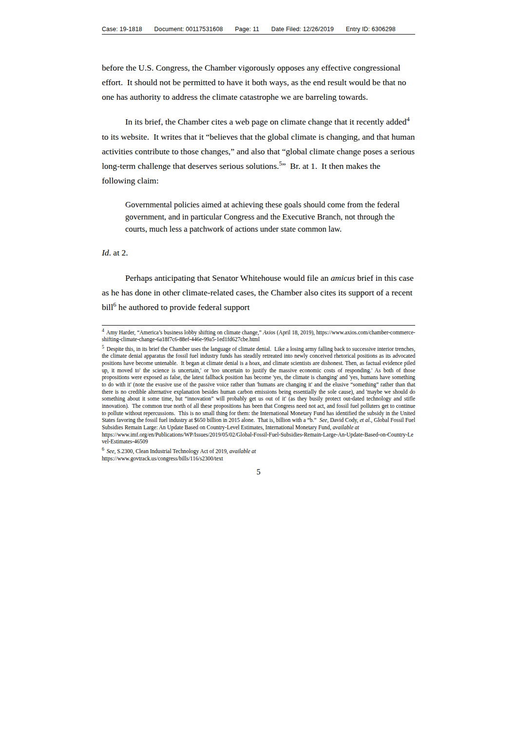Case: 19-1818 Document: 00117531608 Page: 11 Date Filed: 12/26/2019 Entry ID: 6306298
before the U.S. Congress, the Chamber vigorously opposes any effective congressional effort. It should not be permitted to have it both ways, as the end result would be that no one has authority to address the climate catastrophe we are barreling towards.
In its brief, the Chamber cites a web page on climate change that it recently added4 to its website. It writes that it “believes that the global climate is changing, and that human activities contribute to those changes,” and also that “global climate change poses a serious long-term challenge that deserves serious solutions.5” Br. at 1. It then makes the following claim:
Governmental policies aimed at achieving these goals should come from the federal government, and in particular Congress and the Executive Branch, not through the courts, much less a patchwork of actions under state common law.
Id. at 2.
Perhaps anticipating that Senator Whitehouse would file an amicus brief in this case as he has done in other climate-related cases, the Chamber also cites its support of a recent bill6 he authored to provide federal support
4 Amy Harder, “America’s business lobby shifting on climate change,” Axios (April 18, 2019), https://www.axios.com/chamber-commerce-shifting-climate-change-6a18f7c6-88ef-446e-99a5-1ed1fd627cbe.html
5 Despite this, in its brief the Chamber uses the language of climate denial. Like a losing army falling back to successive interior trenches, the climate denial apparatus the fossil fuel industry funds has steadily retreated into newly conceived rhetorical positions as its advocated positions have become untenable. It began at climate denial is a hoax, and climate scientists are dishonest. Then, as factual evidence piled up, it moved to' the science is uncertain,' or 'too uncertain to justify the massive economic costs of responding.' As both of those propositions were exposed as false, the latest fallback position has become 'yes, the climate is changing' and 'yes, humans have something to do with it' (note the evasive use of the passive voice rather than 'humans are changing it' and the elusive “something” rather than that there is no credible alternative explanation besides human carbon emissions being essentially the sole cause), and 'maybe we should do something about it some time, but “innovation” will probably get us out of it' (as they busily protect out-dated technology and stifle innovation). The common true north of all these propositions has been that Congress need not act, and fossil fuel polluters get to continue to pollute without repercussions. This is no small thing for them: the International Monetary Fund has identified the subsidy in the United States favoring the fossil fuel industry at $650 billion in 2015 alone. That is, billion with a “b.” See, David Cody, et al., Global Fossil Fuel Subsidies Remain Large: An Update Based on Country-Level Estimates, International Monetary Fund, available at
https://www.imf.org/en/Publications/WP/Issues/2019/05/02/Global-Fossil-Fuel-Subsidies-Remain-Large-An-Update-Based-on-Country-Level-Estimates-46509
6 See, S.2300, Clean Industrial Technology Act of 2019, available at
https://www.govtrack.us/congress/bills/116/s2300/text
5